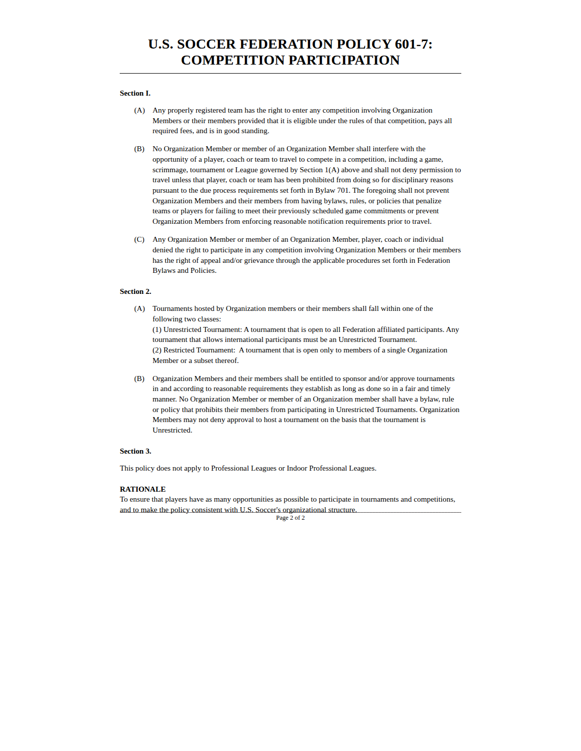U.S. SOCCER FEDERATION POLICY 601-7:
COMPETITION PARTICIPATION
Section I.
(A)
Any properly registered team has the right to enter any competition involving Organization Members or their members provided that it is eligible under the rules of that competition, pays all required fees, and is in good standing.
(B)
No Organization Member or member of an Organization Member shall interfere with the opportunity of a player, coach or team to travel to compete in a competition, including a game, scrimmage, tournament or League governed by Section 1(A) above and shall not deny permission to travel unless that player, coach or team has been prohibited from doing so for disciplinary reasons pursuant to the due process requirements set forth in Bylaw 701. The foregoing shall not prevent Organization Members and their members from having bylaws, rules, or policies that penalize teams or players for failing to meet their previously scheduled game commitments or prevent Organization Members from enforcing reasonable notification requirements prior to travel.
(C)
Any Organization Member or member of an Organization Member, player, coach or individual denied the right to participate in any competition involving Organization Members or their members has the right of appeal and/or grievance through the applicable procedures set forth in Federation Bylaws and Policies.
Section 2.
(A)
Tournaments hosted by Organization members or their members shall fall within one of the following two classes:
(1) Unrestricted Tournament: A tournament that is open to all Federation affiliated participants. Any tournament that allows international participants must be an Unrestricted Tournament.
(2) Restricted Tournament: A tournament that is open only to members of a single Organization Member or a subset thereof.
(B)
Organization Members and their members shall be entitled to sponsor and/or approve tournaments in and according to reasonable requirements they establish as long as done so in a fair and timely manner. No Organization Member or member of an Organization member shall have a bylaw, rule or policy that prohibits their members from participating in Unrestricted Tournaments. Organization Members may not deny approval to host a tournament on the basis that the tournament is Unrestricted.
Section 3.
This policy does not apply to Professional Leagues or Indoor Professional Leagues.
RATIONALE
To ensure that players have as many opportunities as possible to participate in tournaments and competitions, and to make the policy consistent with U.S. Soccer's organizational structure.
_______________________________________________________________________________________________________________________________ Page 2 of 2